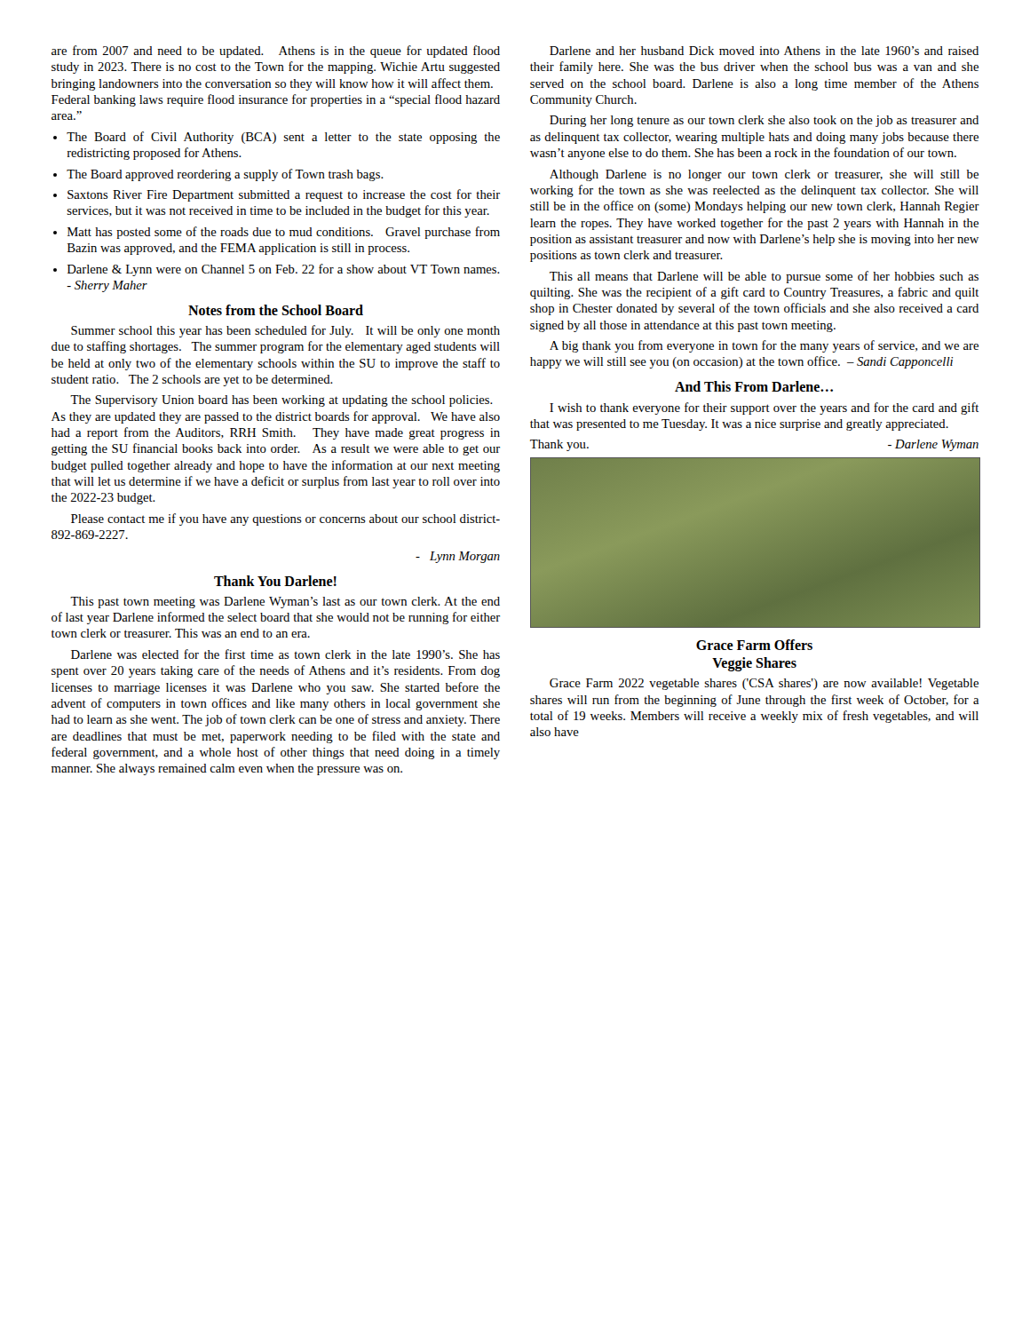are from 2007 and need to be updated. Athens is in the queue for updated flood study in 2023. There is no cost to the Town for the mapping. Wichie Artu suggested bringing landowners into the conversation so they will know how it will affect them. Federal banking laws require flood insurance for properties in a “special flood hazard area.”
The Board of Civil Authority (BCA) sent a letter to the state opposing the redistricting proposed for Athens.
The Board approved reordering a supply of Town trash bags.
Saxtons River Fire Department submitted a request to increase the cost for their services, but it was not received in time to be included in the budget for this year.
Matt has posted some of the roads due to mud conditions. Gravel purchase from Bazin was approved, and the FEMA application is still in process.
Darlene & Lynn were on Channel 5 on Feb. 22 for a show about VT Town names. - Sherry Maher
Notes from the School Board
Summer school this year has been scheduled for July. It will be only one month due to staffing shortages. The summer program for the elementary aged students will be held at only two of the elementary schools within the SU to improve the staff to student ratio. The 2 schools are yet to be determined.
The Supervisory Union board has been working at updating the school policies. As they are updated they are passed to the district boards for approval. We have also had a report from the Auditors, RRH Smith. They have made great progress in getting the SU financial books back into order. As a result we were able to get our budget pulled together already and hope to have the information at our next meeting that will let us determine if we have a deficit or surplus from last year to roll over into the 2022-23 budget.
Please contact me if you have any questions or concerns about our school district- 892-869-2227.
- Lynn Morgan
Thank You Darlene!
This past town meeting was Darlene Wyman’s last as our town clerk. At the end of last year Darlene informed the select board that she would not be running for either town clerk or treasurer. This was an end to an era.
Darlene was elected for the first time as town clerk in the late 1990’s. She has spent over 20 years taking care of the needs of Athens and it’s residents. From dog licenses to marriage licenses it was Darlene who you saw. She started before the advent of computers in town offices and like many others in local government she had to learn as she went. The job of town clerk can be one of stress and anxiety. There are deadlines that must be met, paperwork needing to be filed with the state and federal government, and a whole host of other things that need doing in a timely manner. She always remained calm even when the pressure was on.
Darlene and her husband Dick moved into Athens in the late 1960’s and raised their family here. She was the bus driver when the school bus was a van and she served on the school board. Darlene is also a long time member of the Athens Community Church.
During her long tenure as our town clerk she also took on the job as treasurer and as delinquent tax collector, wearing multiple hats and doing many jobs because there wasn’t anyone else to do them. She has been a rock in the foundation of our town.
Although Darlene is no longer our town clerk or treasurer, she will still be working for the town as she was reelected as the delinquent tax collector. She will still be in the office on (some) Mondays helping our new town clerk, Hannah Regier learn the ropes. They have worked together for the past 2 years with Hannah in the position as assistant treasurer and now with Darlene’s help she is moving into her new positions as town clerk and treasurer.
This all means that Darlene will be able to pursue some of her hobbies such as quilting. She was the recipient of a gift card to Country Treasures, a fabric and quilt shop in Chester donated by several of the town officials and she also received a card signed by all those in attendance at this past town meeting.
A big thank you from everyone in town for the many years of service, and we are happy we will still see you (on occasion) at the town office. – Sandi Capponcelli
And This From Darlene…
I wish to thank everyone for their support over the years and for the card and gift that was presented to me Tuesday. It was a nice surprise and greatly appreciated.
Thank you. - Darlene Wyman
Grace Farm Offers
Veggie Shares
Grace Farm 2022 vegetable shares ('CSA shares') are now available! Vegetable shares will run from the beginning of June through the first week of October, for a total of 19 weeks. Members will receive a weekly mix of fresh vegetables, and will also have